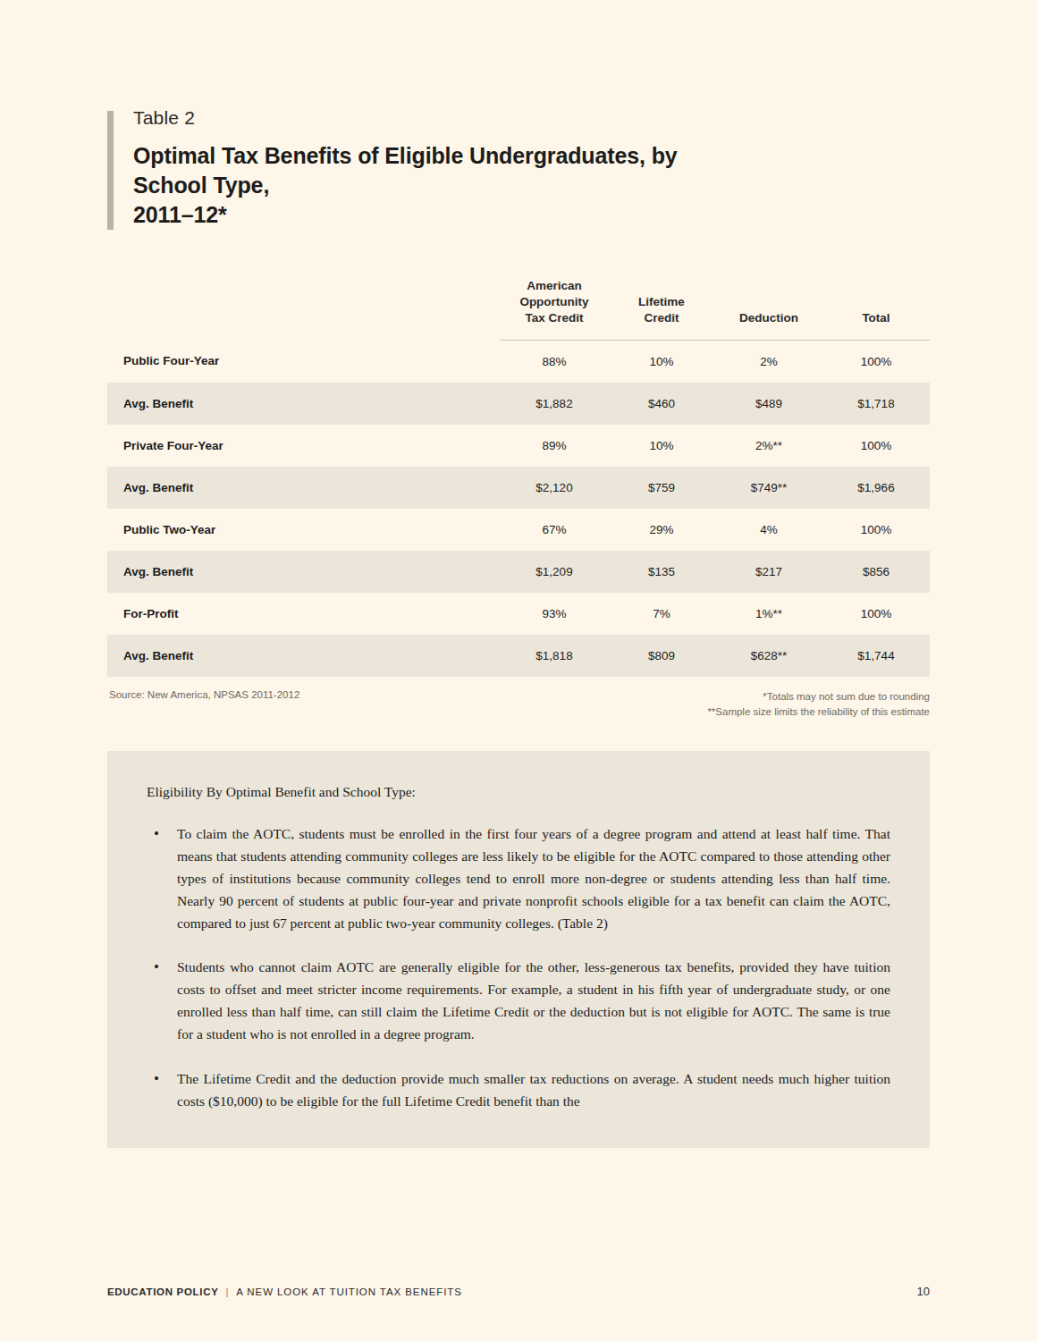Table 2
Optimal Tax Benefits of Eligible Undergraduates, by School Type,
2011–12*
| | American Opportunity Tax Credit | Lifetime Credit | Deduction | Total |
| --- | --- | --- | --- | --- |
| Public Four-Year | 88% | 10% | 2% | 100% |
| Avg. Benefit | $1,882 | $460 | $489 | $1,718 |
| Private Four-Year | 89% | 10% | 2%** | 100% |
| Avg. Benefit | $2,120 | $759 | $749** | $1,966 |
| Public Two-Year | 67% | 29% | 4% | 100% |
| Avg. Benefit | $1,209 | $135 | $217 | $856 |
| For-Profit | 93% | 7% | 1%** | 100% |
| Avg. Benefit | $1,818 | $809 | $628** | $1,744 |
Source: New America, NPSAS 2011-2012
*Totals may not sum due to rounding
**Sample size limits the reliability of this estimate
Eligibility By Optimal Benefit and School Type:
To claim the AOTC, students must be enrolled in the first four years of a degree program and attend at least half time. That means that students attending community colleges are less likely to be eligible for the AOTC compared to those attending other types of institutions because community colleges tend to enroll more non-degree or students attending less than half time. Nearly 90 percent of students at public four-year and private nonprofit schools eligible for a tax benefit can claim the AOTC, compared to just 67 percent at public two-year community colleges. (Table 2)
Students who cannot claim AOTC are generally eligible for the other, less-generous tax benefits, provided they have tuition costs to offset and meet stricter income requirements. For example, a student in his fifth year of undergraduate study, or one enrolled less than half time, can still claim the Lifetime Credit or the deduction but is not eligible for AOTC. The same is true for a student who is not enrolled in a degree program.
The Lifetime Credit and the deduction provide much smaller tax reductions on average. A student needs much higher tuition costs ($10,000) to be eligible for the full Lifetime Credit benefit than the
EDUCATION POLICY|A NEW LOOK AT TUITION TAX BENEFITS
10